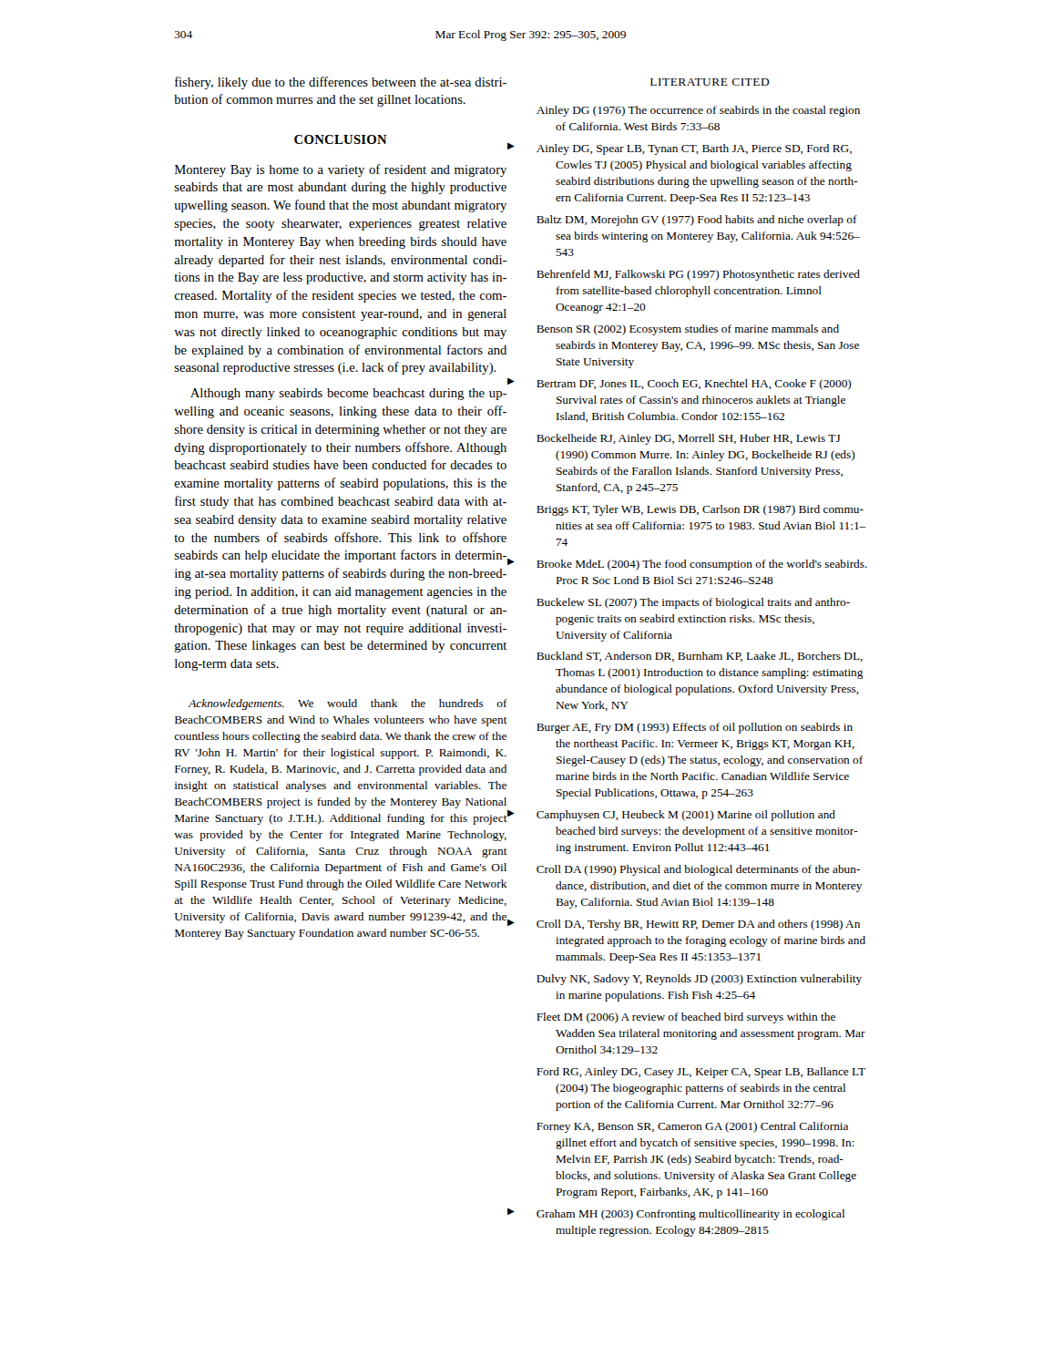304 Mar Ecol Prog Ser 392: 295–305, 2009
fishery, likely due to the differences between the at-sea distribution of common murres and the set gillnet locations.
Conclusion
Monterey Bay is home to a variety of resident and migratory seabirds that are most abundant during the highly productive upwelling season. We found that the most abundant migratory species, the sooty shearwater, experiences greatest relative mortality in Monterey Bay when breeding birds should have already departed for their nest islands, environmental conditions in the Bay are less productive, and storm activity has increased. Mortality of the resident species we tested, the common murre, was more consistent year-round, and in general was not directly linked to oceanographic conditions but may be explained by a combination of environmental factors and seasonal reproductive stresses (i.e. lack of prey availability).
Although many seabirds become beachcast during the upwelling and oceanic seasons, linking these data to their offshore density is critical in determining whether or not they are dying disproportionately to their numbers offshore. Although beachcast seabird studies have been conducted for decades to examine mortality patterns of seabird populations, this is the first study that has combined beachcast seabird data with at-sea seabird density data to examine seabird mortality relative to the numbers of seabirds offshore. This link to offshore seabirds can help elucidate the important factors in determining at-sea mortality patterns of seabirds during the non-breeding period. In addition, it can aid management agencies in the determination of a true high mortality event (natural or anthropogenic) that may or may not require additional investigation. These linkages can best be determined by concurrent long-term data sets.
Acknowledgements. We would thank the hundreds of BeachCOMBERS and Wind to Whales volunteers who have spent countless hours collecting the seabird data. We thank the crew of the RV 'John H. Martin' for their logistical support. P. Raimondi, K. Forney, R. Kudela, B. Marinovic, and J. Carretta provided data and insight on statistical analyses and environmental variables. The BeachCOMBERS project is funded by the Monterey Bay National Marine Sanctuary (to J.T.H.). Additional funding for this project was provided by the Center for Integrated Marine Technology, University of California, Santa Cruz through NOAA grant NA160C2936, the California Department of Fish and Game's Oil Spill Response Trust Fund through the Oiled Wildlife Care Network at the Wildlife Health Center, School of Veterinary Medicine, University of California, Davis award number 991239-42, and the Monterey Bay Sanctuary Foundation award number SC-06-55.
Literature Cited
Ainley DG (1976) The occurrence of seabirds in the coastal region of California. West Birds 7:33–68
Ainley DG, Spear LB, Tynan CT, Barth JA, Pierce SD, Ford RG, Cowles TJ (2005) Physical and biological variables affecting seabird distributions during the upwelling season of the northern California Current. Deep-Sea Res II 52:123–143
Baltz DM, Morejohn GV (1977) Food habits and niche overlap of sea birds wintering on Monterey Bay, California. Auk 94:526–543
Behrenfeld MJ, Falkowski PG (1997) Photosynthetic rates derived from satellite-based chlorophyll concentration. Limnol Oceanogr 42:1–20
Benson SR (2002) Ecosystem studies of marine mammals and seabirds in Monterey Bay, CA, 1996–99. MSc thesis, San Jose State University
Bertram DF, Jones IL, Cooch EG, Knechtel HA, Cooke F (2000) Survival rates of Cassin's and rhinoceros auklets at Triangle Island, British Columbia. Condor 102:155–162
Bockelheide RJ, Ainley DG, Morrell SH, Huber HR, Lewis TJ (1990) Common Murre. In: Ainley DG, Bockelheide RJ (eds) Seabirds of the Farallon Islands. Stanford University Press, Stanford, CA, p 245–275
Briggs KT, Tyler WB, Lewis DB, Carlson DR (1987) Bird communities at sea off California: 1975 to 1983. Stud Avian Biol 11:1–74
Brooke MdeL (2004) The food consumption of the world's seabirds. Proc R Soc Lond B Biol Sci 271:S246–S248
Buckelew SL (2007) The impacts of biological traits and anthropogenic traits on seabird extinction risks. MSc thesis, University of California
Buckland ST, Anderson DR, Burnham KP, Laake JL, Borchers DL, Thomas L (2001) Introduction to distance sampling: estimating abundance of biological populations. Oxford University Press, New York, NY
Burger AE, Fry DM (1993) Effects of oil pollution on seabirds in the northeast Pacific. In: Vermeer K, Briggs KT, Morgan KH, Siegel-Causey D (eds) The status, ecology, and conservation of marine birds in the North Pacific. Canadian Wildlife Service Special Publications, Ottawa, p 254–263
Camphuysen CJ, Heubeck M (2001) Marine oil pollution and beached bird surveys: the development of a sensitive monitoring instrument. Environ Pollut 112:443–461
Croll DA (1990) Physical and biological determinants of the abundance, distribution, and diet of the common murre in Monterey Bay, California. Stud Avian Biol 14:139–148
Croll DA, Tershy BR, Hewitt RP, Demer DA and others (1998) An integrated approach to the foraging ecology of marine birds and mammals. Deep-Sea Res II 45:1353–1371
Dulvy NK, Sadovy Y, Reynolds JD (2003) Extinction vulnerability in marine populations. Fish Fish 4:25–64
Fleet DM (2006) A review of beached bird surveys within the Wadden Sea trilateral monitoring and assessment program. Mar Ornithol 34:129–132
Ford RG, Ainley DG, Casey JL, Keiper CA, Spear LB, Ballance LT (2004) The biogeographic patterns of seabirds in the central portion of the California Current. Mar Ornithol 32:77–96
Forney KA, Benson SR, Cameron GA (2001) Central California gillnet effort and bycatch of sensitive species, 1990–1998. In: Melvin EF, Parrish JK (eds) Seabird bycatch: Trends, roadblocks, and solutions. University of Alaska Sea Grant College Program Report, Fairbanks, AK, p 141–160
Graham MH (2003) Confronting multicollinearity in ecological multiple regression. Ecology 84:2809–2815